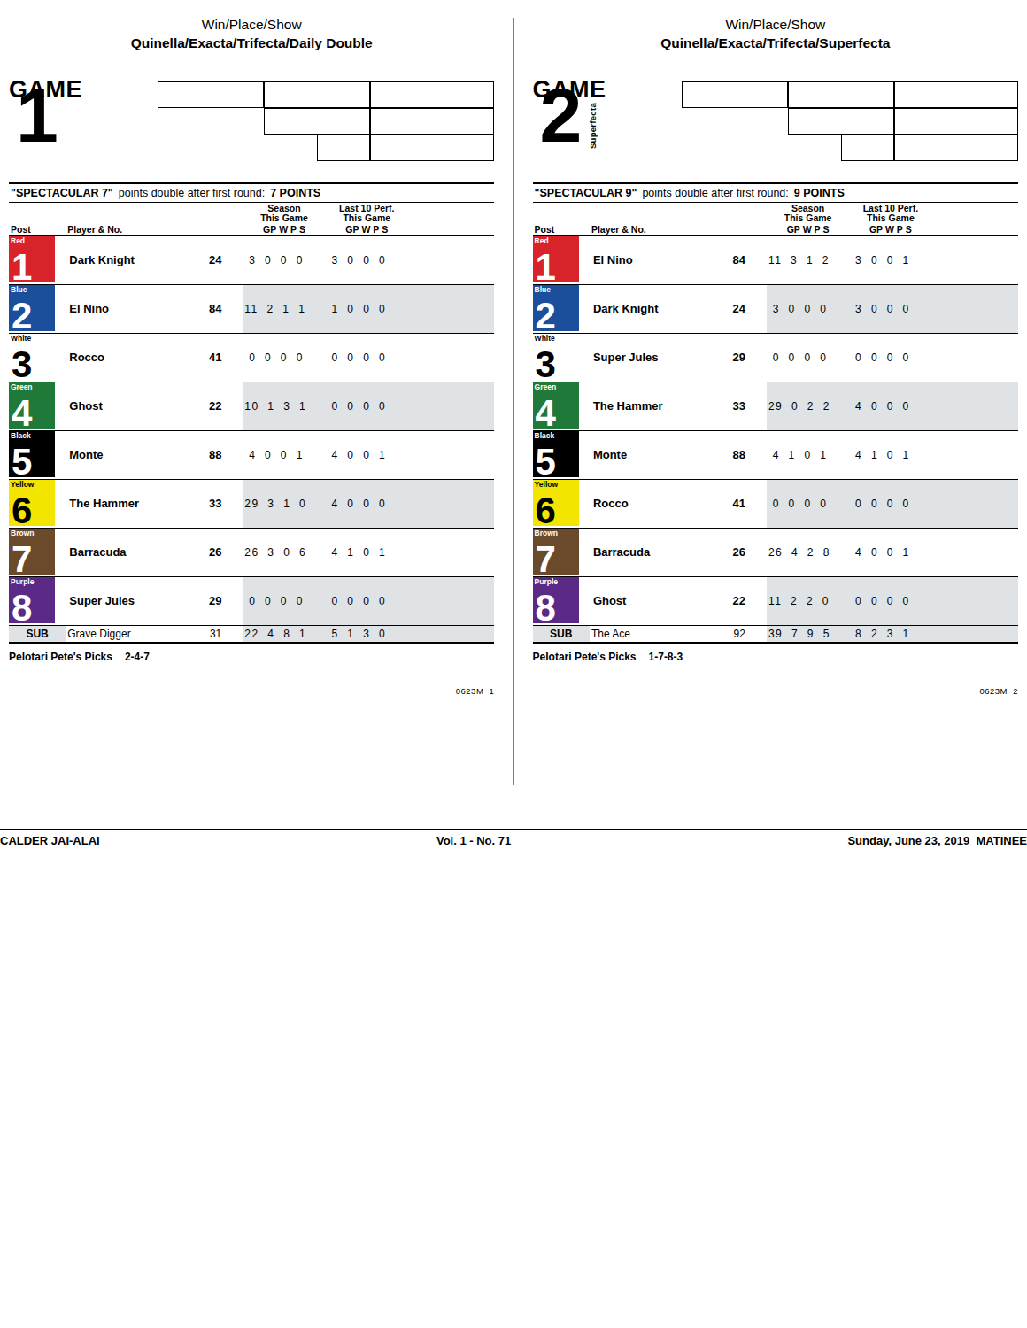Win/Place/Show
Quinella/Exacta/Trifecta/Daily Double
GAME
1
"SPECTACULAR 7" points double after first round: 7 POINTS
| | | | Season This Game | Last 10 Perf. This Game | |
| --- | --- | --- | --- | --- | --- |
| Post | Player & No. | GP W P S | GP W P S | |
| Red 1 | Dark Knight | 24 | 3 0 0 0 | 3 0 0 0 | |
| Blue 2 | El Nino | 84 | 11 2 1 1 | 1 0 0 0 | |
| White 3 | Rocco | 41 | 0 0 0 0 | 0 0 0 0 | |
| Green 4 | Ghost | 22 | 10 1 3 1 | 0 0 0 0 | |
| Black 5 | Monte | 88 | 4 0 0 1 | 4 0 0 1 | |
| Yellow 6 | The Hammer | 33 | 29 3 1 0 | 4 0 0 0 | |
| Brown 7 | Barracuda | 26 | 26 3 0 6 | 4 1 0 1 | |
| Purple 8 | Super Jules | 29 | 0 0 0 0 | 0 0 0 0 | |
| SUB | Grave Digger | 31 | 22 4 8 1 | 5 1 3 0 | |
Pelotari Pete's Picks2-4-7
0623M 1
Win/Place/Show
Quinella/Exacta/Trifecta/Superfecta
GAME
2
Superfecta
"SPECTACULAR 9" points double after first round: 9 POINTS
| | | | Season This Game | Last 10 Perf. This Game | |
| --- | --- | --- | --- | --- | --- |
| Post | Player & No. | GP W P S | GP W P S | |
| Red 1 | El Nino | 84 | 11 3 1 2 | 3 0 0 1 | |
| Blue 2 | Dark Knight | 24 | 3 0 0 0 | 3 0 0 0 | |
| White 3 | Super Jules | 29 | 0 0 0 0 | 0 0 0 0 | |
| Green 4 | The Hammer | 33 | 29 0 2 2 | 4 0 0 0 | |
| Black 5 | Monte | 88 | 4 1 0 1 | 4 1 0 1 | |
| Yellow 6 | Rocco | 41 | 0 0 0 0 | 0 0 0 0 | |
| Brown 7 | Barracuda | 26 | 26 4 2 8 | 4 0 0 1 | |
| Purple 8 | Ghost | 22 | 11 2 2 0 | 0 0 0 0 | |
| SUB | The Ace | 92 | 39 7 9 5 | 8 2 3 1 | |
Pelotari Pete's Picks1-7-8-3
0623M 2
CALDER JAI-ALAI
Vol. 1 - No. 71
Sunday, June 23, 2019 MATINEE